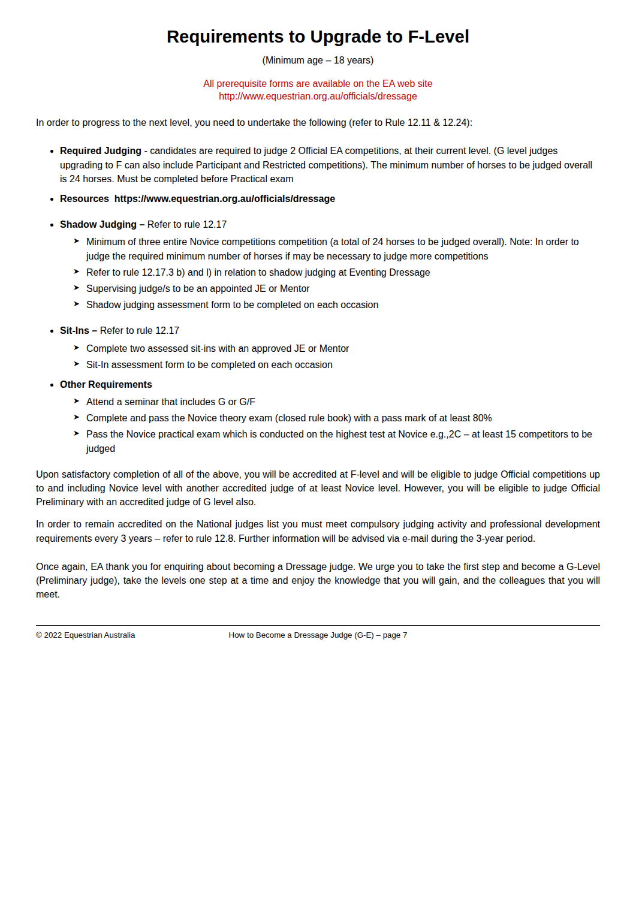Requirements to Upgrade to F-Level
(Minimum age – 18 years)
All prerequisite forms are available on the EA web site
http://www.equestrian.org.au/officials/dressage
In order to progress to the next level, you need to undertake the following (refer to Rule 12.11 & 12.24):
Required Judging - candidates are required to judge 2 Official EA competitions, at their current level. (G level judges upgrading to F can also include Participant and Restricted competitions). The minimum number of horses to be judged overall is 24 horses. Must be completed before Practical exam
Resources https://www.equestrian.org.au/officials/dressage
Shadow Judging – Refer to rule 12.17
Minimum of three entire Novice competitions competition (a total of 24 horses to be judged overall). Note: In order to judge the required minimum number of horses if may be necessary to judge more competitions
Refer to rule 12.17.3 b) and l) in relation to shadow judging at Eventing Dressage
Supervising judge/s to be an appointed JE or Mentor
Shadow judging assessment form to be completed on each occasion
Sit-Ins – Refer to rule 12.17
Complete two assessed sit-ins with an approved JE or Mentor
Sit-In assessment form to be completed on each occasion
Other Requirements
Attend a seminar that includes G or G/F
Complete and pass the Novice theory exam (closed rule book) with a pass mark of at least 80%
Pass the Novice practical exam which is conducted on the highest test at Novice e.g.,2C – at least 15 competitors to be judged
Upon satisfactory completion of all of the above, you will be accredited at F-level and will be eligible to judge Official competitions up to and including Novice level with another accredited judge of at least Novice level. However, you will be eligible to judge Official Preliminary with an accredited judge of G level also.
In order to remain accredited on the National judges list you must meet compulsory judging activity and professional development requirements every 3 years – refer to rule 12.8. Further information will be advised via e-mail during the 3-year period.
Once again, EA thank you for enquiring about becoming a Dressage judge. We urge you to take the first step and become a G-Level (Preliminary judge), take the levels one step at a time and enjoy the knowledge that you will gain, and the colleagues that you will meet.
© 2022 Equestrian Australia
How to Become a Dressage Judge (G-E) – page 7
© 2022 Equestrian Australia